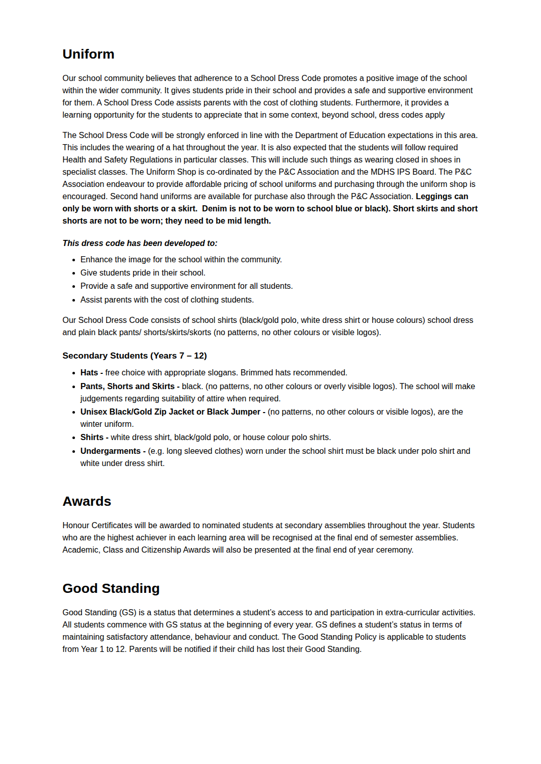Uniform
Our school community believes that adherence to a School Dress Code promotes a positive image of the school within the wider community. It gives students pride in their school and provides a safe and supportive environment for them. A School Dress Code assists parents with the cost of clothing students. Furthermore, it provides a learning opportunity for the students to appreciate that in some context, beyond school, dress codes apply
The School Dress Code will be strongly enforced in line with the Department of Education expectations in this area. This includes the wearing of a hat throughout the year. It is also expected that the students will follow required Health and Safety Regulations in particular classes. This will include such things as wearing closed in shoes in specialist classes. The Uniform Shop is co-ordinated by the P&C Association and the MDHS IPS Board. The P&C Association endeavour to provide affordable pricing of school uniforms and purchasing through the uniform shop is encouraged. Second hand uniforms are available for purchase also through the P&C Association. Leggings can only be worn with shorts or a skirt. Denim is not to be worn to school blue or black). Short skirts and short shorts are not to be worn; they need to be mid length.
This dress code has been developed to:
Enhance the image for the school within the community.
Give students pride in their school.
Provide a safe and supportive environment for all students.
Assist parents with the cost of clothing students.
Our School Dress Code consists of school shirts (black/gold polo, white dress shirt or house colours) school dress and plain black pants/ shorts/skirts/skorts (no patterns, no other colours or visible logos).
Secondary Students (Years 7 – 12)
Hats - free choice with appropriate slogans. Brimmed hats recommended.
Pants, Shorts and Skirts - black. (no patterns, no other colours or overly visible logos). The school will make judgements regarding suitability of attire when required.
Unisex Black/Gold Zip Jacket or Black Jumper - (no patterns, no other colours or visible logos), are the winter uniform.
Shirts - white dress shirt, black/gold polo, or house colour polo shirts.
Undergarments - (e.g. long sleeved clothes) worn under the school shirt must be black under polo shirt and white under dress shirt.
Awards
Honour Certificates will be awarded to nominated students at secondary assemblies throughout the year. Students who are the highest achiever in each learning area will be recognised at the final end of semester assemblies. Academic, Class and Citizenship Awards will also be presented at the final end of year ceremony.
Good Standing
Good Standing (GS) is a status that determines a student’s access to and participation in extra-curricular activities. All students commence with GS status at the beginning of every year. GS defines a student’s status in terms of maintaining satisfactory attendance, behaviour and conduct. The Good Standing Policy is applicable to students from Year 1 to 12. Parents will be notified if their child has lost their Good Standing.